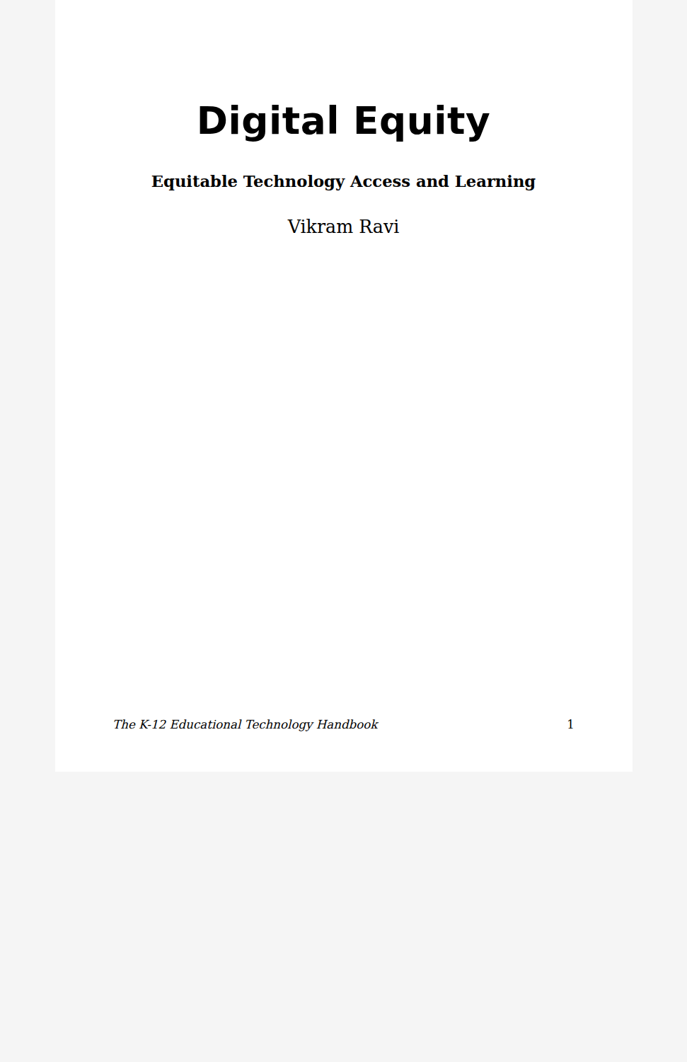Digital Equity
Equitable Technology Access and Learning
Vikram Ravi
The K-12 Educational Technology Handbook 1